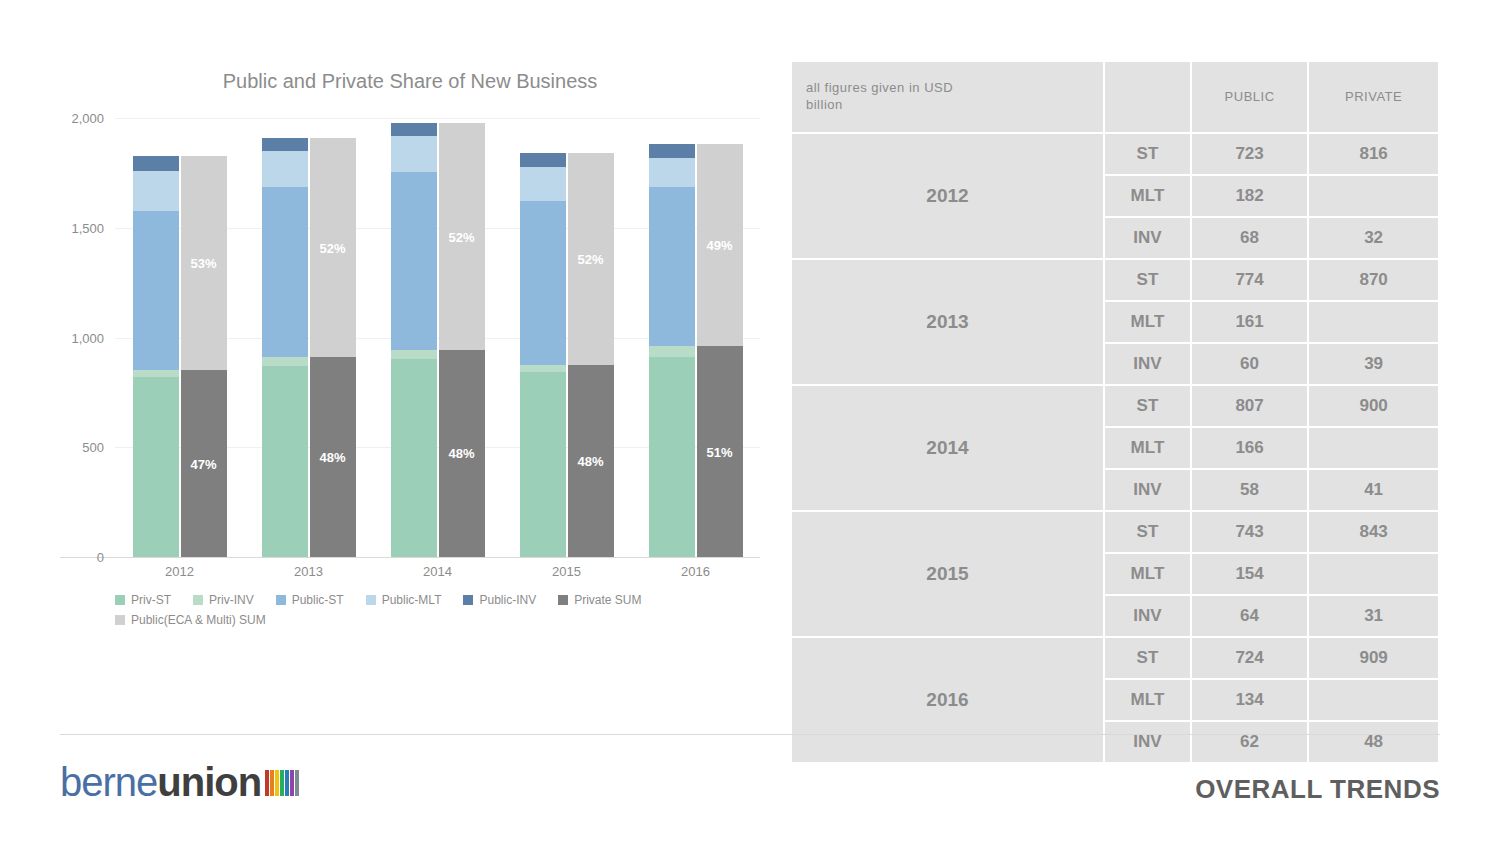Public and Private Share of New Business
2,000 1,500 1,000 500 0
53%
47%
52%
48%
52%
48%
52%
48%
49%
51%
20122013201420152016
Priv-ST
Priv-INV
Public-ST
Public-MLT
Public-INV
Private SUM
Public(ECA & Multi) SUM
| all figures given in USD billion | | PUBLIC | PRIVATE |
| --- | --- | --- | --- |
| 2012 | ST | 723 | 816 |
| MLT | 182 | |
| INV | 68 | 32 |
| 2013 | ST | 774 | 870 |
| MLT | 161 | |
| INV | 60 | 39 |
| 2014 | ST | 807 | 900 |
| MLT | 166 | |
| INV | 58 | 41 |
| 2015 | ST | 743 | 843 |
| MLT | 154 | |
| INV | 64 | 31 |
| 2016 | ST | 724 | 909 |
| MLT | 134 | |
| INV | 62 | 48 |
berne union
OVERALL TRENDS